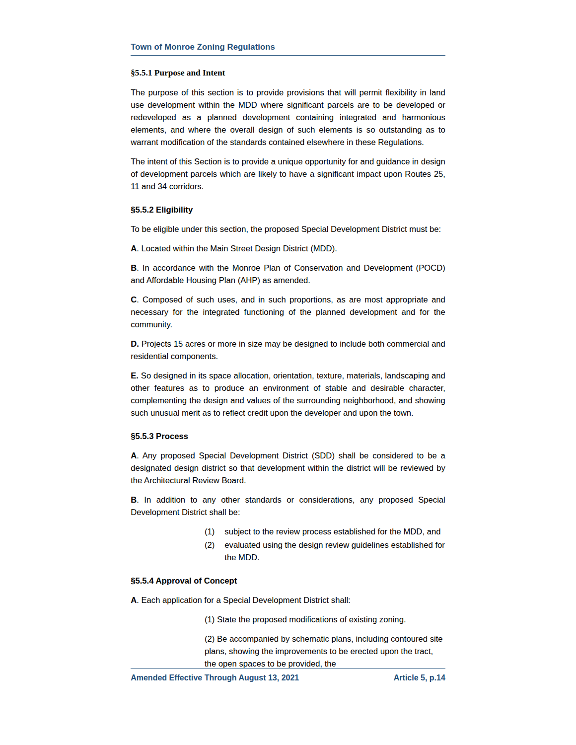Town of Monroe Zoning Regulations
§5.5.1 Purpose and Intent
The purpose of this section is to provide provisions that will permit flexibility in land use development within the MDD where significant parcels are to be developed or redeveloped as a planned development containing integrated and harmonious elements, and where the overall design of such elements is so outstanding as to warrant modification of the standards contained elsewhere in these Regulations.
The intent of this Section is to provide a unique opportunity for and guidance in design of development parcels which are likely to have a significant impact upon Routes 25, 11 and 34 corridors.
§5.5.2 Eligibility
To be eligible under this section, the proposed Special Development District must be:
A. Located within the Main Street Design District (MDD).
B. In accordance with the Monroe Plan of Conservation and Development (POCD) and Affordable Housing Plan (AHP) as amended.
C. Composed of such uses, and in such proportions, as are most appropriate and necessary for the integrated functioning of the planned development and for the community.
D. Projects 15 acres or more in size may be designed to include both commercial and residential components.
E. So designed in its space allocation, orientation, texture, materials, landscaping and other features as to produce an environment of stable and desirable character, complementing the design and values of the surrounding neighborhood, and showing such unusual merit as to reflect credit upon the developer and upon the town.
§5.5.3 Process
A. Any proposed Special Development District (SDD) shall be considered to be a designated design district so that development within the district will be reviewed by the Architectural Review Board.
B. In addition to any other standards or considerations, any proposed Special Development District shall be:
(1) subject to the review process established for the MDD, and
(2) evaluated using the design review guidelines established for the MDD.
§5.5.4 Approval of Concept
A. Each application for a Special Development District shall:
(1) State the proposed modifications of existing zoning.
(2) Be accompanied by schematic plans, including contoured site plans, showing the improvements to be erected upon the tract, the open spaces to be provided, the
Amended Effective Through August 13, 2021 Article 5, p.14